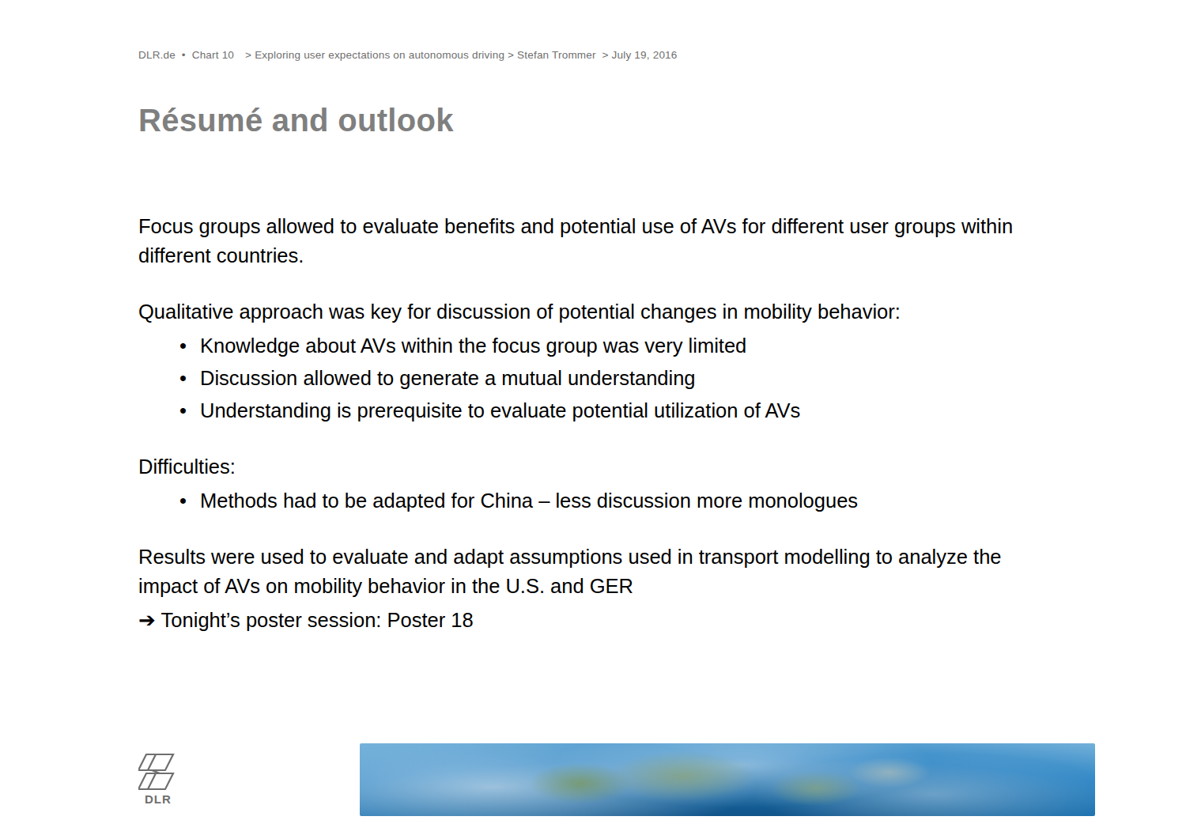DLR.de • Chart 10 > Exploring user expectations on autonomous driving > Stefan Trommer > July 19, 2016
Résumé and outlook
Focus groups allowed to evaluate benefits and potential use of AVs for different user groups within different countries.
Qualitative approach was key for discussion of potential changes in mobility behavior:
Knowledge about AVs within the focus group was very limited
Discussion allowed to generate a mutual understanding
Understanding is prerequisite to evaluate potential utilization of AVs
Difficulties:
Methods had to be adapted for China – less discussion more monologues
Results were used to evaluate and adapt assumptions used in transport modelling to analyze the impact of AVs on mobility behavior in the U.S. and GER
➔ Tonight’s poster session: Poster 18
DLR